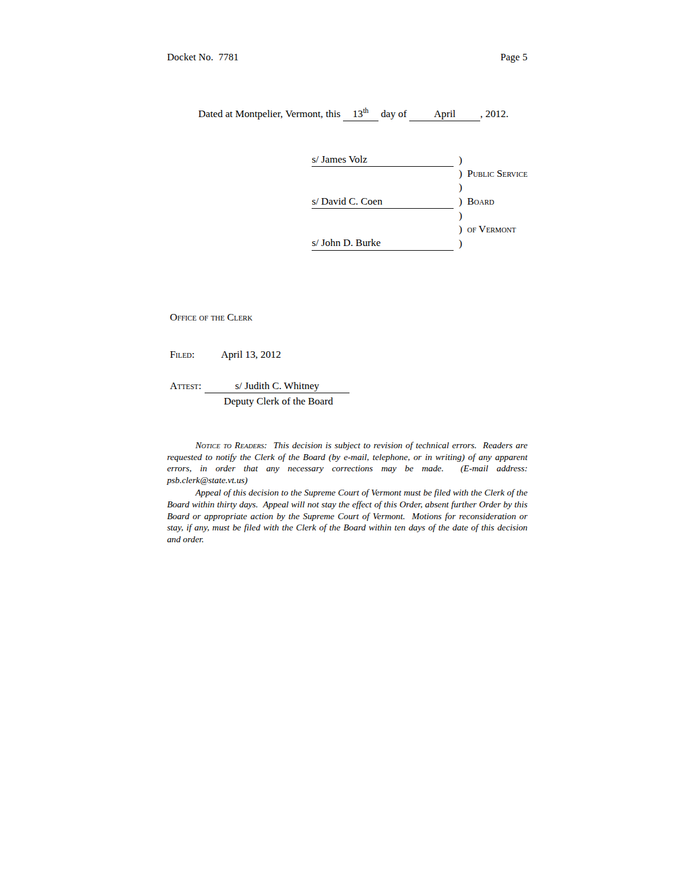Docket No. 7781
Page 5
Dated at Montpelier, Vermont, this 13th day of April, 2012.
| s/ James Volz | ) | |
| | ) | Public Service |
| | ) | |
| s/ David C. Coen | ) | Board |
| | ) | |
| | ) | of Vermont |
| s/ John D. Burke | ) | |
Office of the Clerk
Filed: April 13, 2012
Attest: s/ Judith C. Whitney
Deputy Clerk of the Board
Notice to Readers: This decision is subject to revision of technical errors. Readers are requested to notify the Clerk of the Board (by e-mail, telephone, or in writing) of any apparent errors, in order that any necessary corrections may be made. (E-mail address: psb.clerk@state.vt.us)
Appeal of this decision to the Supreme Court of Vermont must be filed with the Clerk of the Board within thirty days. Appeal will not stay the effect of this Order, absent further Order by this Board or appropriate action by the Supreme Court of Vermont. Motions for reconsideration or stay, if any, must be filed with the Clerk of the Board within ten days of the date of this decision and order.